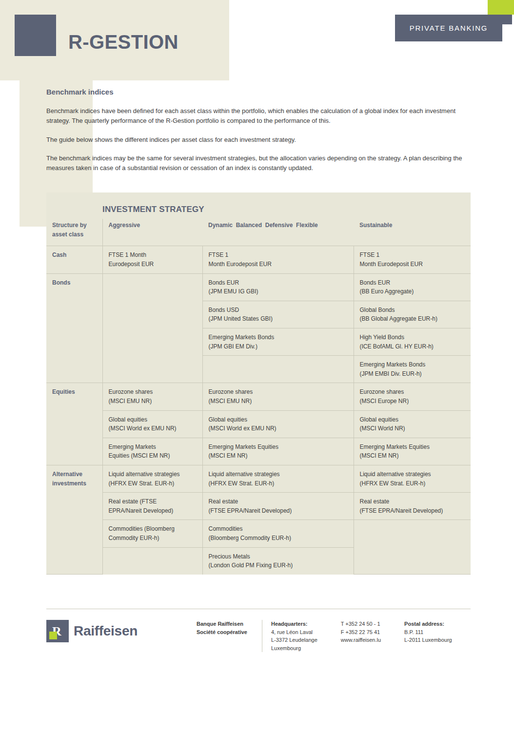PRIVATE BANKING
R-GESTION
Benchmark indices
Benchmark indices have been defined for each asset class within the portfolio, which enables the calculation of a global index for each investment strategy. The quarterly performance of the R-Gestion portfolio is compared to the performance of this.
The guide below shows the different indices per asset class for each investment strategy.
The benchmark indices may be the same for several investment strategies, but the allocation varies depending on the strategy. A plan describing the measures taken in case of a substantial revision or cessation of an index is constantly updated.
INVESTMENT STRATEGY
| Structure by asset class | Aggressive | Dynamic Balanced Defensive Flexible | Sustainable |
| --- | --- | --- | --- |
| Cash | FTSE 1 Month Eurodeposit EUR | FTSE 1 Month Eurodeposit EUR | FTSE 1 Month Eurodeposit EUR |
| Bonds | | Bonds EUR (JPM EMU IG GBI) | Bonds EUR (BB Euro Aggregate) |
| Bonds USD (JPM United States GBI) | Global Bonds (BB Global Aggregate EUR-h) |
| Emerging Markets Bonds (JPM GBI EM Div.) | High Yield Bonds (ICE BofAML Gl. HY EUR-h) |
| | Emerging Markets Bonds (JPM EMBI Div. EUR-h) |
| Equities | Eurozone shares (MSCI EMU NR) | Eurozone shares (MSCI EMU NR) | Eurozone shares (MSCI Europe NR) |
| Global equities (MSCI World ex EMU NR) | Global equities (MSCI World ex EMU NR) | Global equities (MSCI World NR) |
| Emerging Markets Equities (MSCI EM NR) | Emerging Markets Equities (MSCI EM NR) | Emerging Markets Equities (MSCI EM NR) |
| Alternative investments | Liquid alternative strategies (HFRX EW Strat. EUR-h) | Liquid alternative strategies (HFRX EW Strat. EUR-h) | Liquid alternative strategies (HFRX EW Strat. EUR-h) |
| Real estate (FTSE EPRA/Nareit Developed) | Real estate (FTSE EPRA/Nareit Developed) | Real estate (FTSE EPRA/Nareit Developed) |
| Commodities (Bloomberg Commodity EUR-h) | Commodities (Bloomberg Commodity EUR-h) | |
| | Precious Metals (London Gold PM Fixing EUR-h) |
Raiffeisen
Banque Raiffeisen
Société coopérative
Headquarters:
4, rue Léon Laval
L-3372 Leudelange
Luxembourg
T +352 24 50 - 1
F +352 22 75 41
www.raiffeisen.lu
Postal address:
B.P. 111
L-2011 Luxembourg